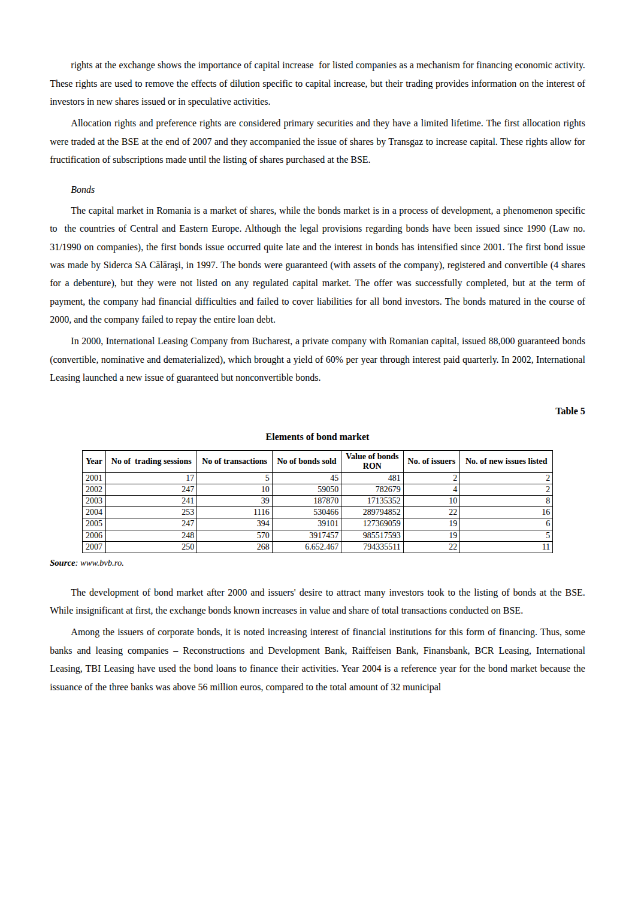rights at the exchange shows the importance of capital increase for listed companies as a mechanism for financing economic activity. These rights are used to remove the effects of dilution specific to capital increase, but their trading provides information on the interest of investors in new shares issued or in speculative activities.
Allocation rights and preference rights are considered primary securities and they have a limited lifetime. The first allocation rights were traded at the BSE at the end of 2007 and they accompanied the issue of shares by Transgaz to increase capital. These rights allow for fructification of subscriptions made until the listing of shares purchased at the BSE.
Bonds
The capital market in Romania is a market of shares, while the bonds market is in a process of development, a phenomenon specific to the countries of Central and Eastern Europe. Although the legal provisions regarding bonds have been issued since 1990 (Law no. 31/1990 on companies), the first bonds issue occurred quite late and the interest in bonds has intensified since 2001. The first bond issue was made by Siderca SA Călăraşi, in 1997. The bonds were guaranteed (with assets of the company), registered and convertible (4 shares for a debenture), but they were not listed on any regulated capital market. The offer was successfully completed, but at the term of payment, the company had financial difficulties and failed to cover liabilities for all bond investors. The bonds matured in the course of 2000, and the company failed to repay the entire loan debt.
In 2000, International Leasing Company from Bucharest, a private company with Romanian capital, issued 88,000 guaranteed bonds (convertible, nominative and dematerialized), which brought a yield of 60% per year through interest paid quarterly. In 2002, International Leasing launched a new issue of guaranteed but nonconvertible bonds.
Table 5
Elements of bond market
| Year | No of trading sessions | No of transactions | No of bonds sold | Value of bonds RON | No. of issuers | No. of new issues listed |
| --- | --- | --- | --- | --- | --- | --- |
| 2001 | 17 | 5 | 45 | 481 | 2 | 2 |
| 2002 | 247 | 10 | 59050 | 782679 | 4 | 2 |
| 2003 | 241 | 39 | 187870 | 17135352 | 10 | 8 |
| 2004 | 253 | 1116 | 530466 | 289794852 | 22 | 16 |
| 2005 | 247 | 394 | 39101 | 127369059 | 19 | 6 |
| 2006 | 248 | 570 | 3917457 | 985517593 | 19 | 5 |
| 2007 | 250 | 268 | 6.652.467 | 794335511 | 22 | 11 |
Source: www.bvb.ro.
The development of bond market after 2000 and issuers' desire to attract many investors took to the listing of bonds at the BSE. While insignificant at first, the exchange bonds known increases in value and share of total transactions conducted on BSE.
Among the issuers of corporate bonds, it is noted increasing interest of financial institutions for this form of financing. Thus, some banks and leasing companies – Reconstructions and Development Bank, Raiffeisen Bank, Finansbank, BCR Leasing, International Leasing, TBI Leasing have used the bond loans to finance their activities. Year 2004 is a reference year for the bond market because the issuance of the three banks was above 56 million euros, compared to the total amount of 32 municipal